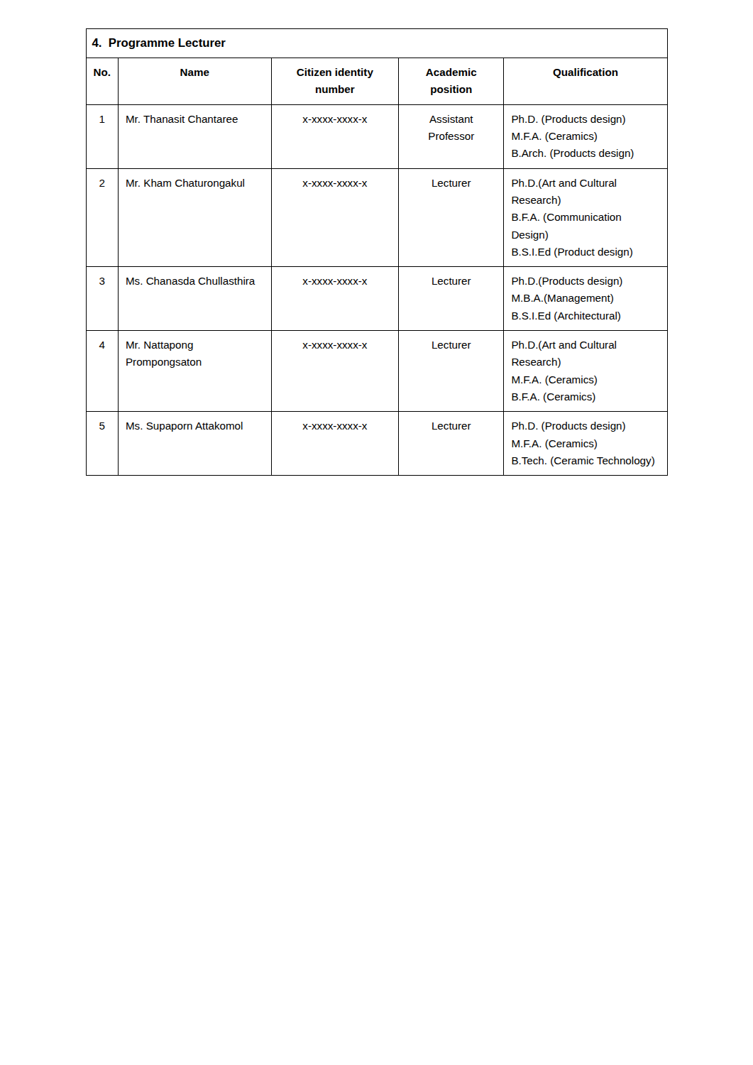4. Programme Lecturer
| No. | Name | Citizen identity number | Academic position | Qualification |
| --- | --- | --- | --- | --- |
| 1 | Mr. Thanasit Chantaree | x-xxxx-xxxx-x | Assistant Professor | Ph.D. (Products design) M.F.A. (Ceramics) B.Arch. (Products design) |
| 2 | Mr. Kham Chaturongakul | x-xxxx-xxxx-x | Lecturer | Ph.D.(Art and Cultural Research) B.F.A. (Communication Design) B.S.I.Ed (Product design) |
| 3 | Ms. Chanasda Chullasthira | x-xxxx-xxxx-x | Lecturer | Ph.D.(Products design) M.B.A.(Management) B.S.I.Ed (Architectural) |
| 4 | Mr. Nattapong Prompongsaton | x-xxxx-xxxx-x | Lecturer | Ph.D.(Art and Cultural Research) M.F.A. (Ceramics) B.F.A. (Ceramics) |
| 5 | Ms. Supaporn Attakomol | x-xxxx-xxxx-x | Lecturer | Ph.D. (Products design) M.F.A. (Ceramics) B.Tech. (Ceramic Technology) |